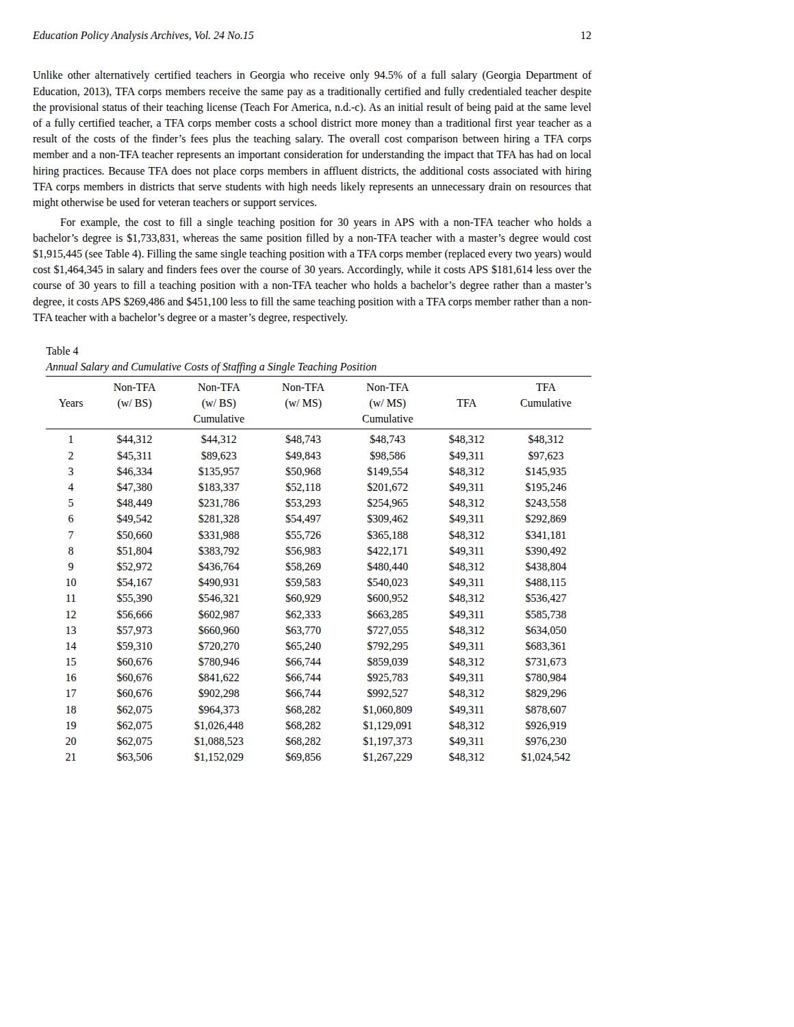Education Policy Analysis Archives, Vol. 24 No.15 12
Unlike other alternatively certified teachers in Georgia who receive only 94.5% of a full salary (Georgia Department of Education, 2013), TFA corps members receive the same pay as a traditionally certified and fully credentialed teacher despite the provisional status of their teaching license (Teach For America, n.d.-c). As an initial result of being paid at the same level of a fully certified teacher, a TFA corps member costs a school district more money than a traditional first year teacher as a result of the costs of the finder’s fees plus the teaching salary. The overall cost comparison between hiring a TFA corps member and a non-TFA teacher represents an important consideration for understanding the impact that TFA has had on local hiring practices. Because TFA does not place corps members in affluent districts, the additional costs associated with hiring TFA corps members in districts that serve students with high needs likely represents an unnecessary drain on resources that might otherwise be used for veteran teachers or support services.
For example, the cost to fill a single teaching position for 30 years in APS with a non-TFA teacher who holds a bachelor’s degree is $1,733,831, whereas the same position filled by a non-TFA teacher with a master’s degree would cost $1,915,445 (see Table 4). Filling the same single teaching position with a TFA corps member (replaced every two years) would cost $1,464,345 in salary and finders fees over the course of 30 years. Accordingly, while it costs APS $181,614 less over the course of 30 years to fill a teaching position with a non-TFA teacher who holds a bachelor’s degree rather than a master’s degree, it costs APS $269,486 and $451,100 less to fill the same teaching position with a TFA corps member rather than a non-TFA teacher with a bachelor’s degree or a master’s degree, respectively.
Table 4
Annual Salary and Cumulative Costs of Staffing a Single Teaching Position
| Years | Non-TFA (w/ BS) | Non-TFA (w/ BS) | Non-TFA (w/ MS) | Non-TFA (w/ MS) | TFA | TFA Cumulative |
| --- | --- | --- | --- | --- | --- | --- |
| | | Cumulative | | Cumulative | | |
| 1 | $44,312 | $44,312 | $48,743 | $48,743 | $48,312 | $48,312 |
| 2 | $45,311 | $89,623 | $49,843 | $98,586 | $49,311 | $97,623 |
| 3 | $46,334 | $135,957 | $50,968 | $149,554 | $48,312 | $145,935 |
| 4 | $47,380 | $183,337 | $52,118 | $201,672 | $49,311 | $195,246 |
| 5 | $48,449 | $231,786 | $53,293 | $254,965 | $48,312 | $243,558 |
| 6 | $49,542 | $281,328 | $54,497 | $309,462 | $49,311 | $292,869 |
| 7 | $50,660 | $331,988 | $55,726 | $365,188 | $48,312 | $341,181 |
| 8 | $51,804 | $383,792 | $56,983 | $422,171 | $49,311 | $390,492 |
| 9 | $52,972 | $436,764 | $58,269 | $480,440 | $48,312 | $438,804 |
| 10 | $54,167 | $490,931 | $59,583 | $540,023 | $49,311 | $488,115 |
| 11 | $55,390 | $546,321 | $60,929 | $600,952 | $48,312 | $536,427 |
| 12 | $56,666 | $602,987 | $62,333 | $663,285 | $49,311 | $585,738 |
| 13 | $57,973 | $660,960 | $63,770 | $727,055 | $48,312 | $634,050 |
| 14 | $59,310 | $720,270 | $65,240 | $792,295 | $49,311 | $683,361 |
| 15 | $60,676 | $780,946 | $66,744 | $859,039 | $48,312 | $731,673 |
| 16 | $60,676 | $841,622 | $66,744 | $925,783 | $49,311 | $780,984 |
| 17 | $60,676 | $902,298 | $66,744 | $992,527 | $48,312 | $829,296 |
| 18 | $62,075 | $964,373 | $68,282 | $1,060,809 | $49,311 | $878,607 |
| 19 | $62,075 | $1,026,448 | $68,282 | $1,129,091 | $48,312 | $926,919 |
| 20 | $62,075 | $1,088,523 | $68,282 | $1,197,373 | $49,311 | $976,230 |
| 21 | $63,506 | $1,152,029 | $69,856 | $1,267,229 | $48,312 | $1,024,542 |